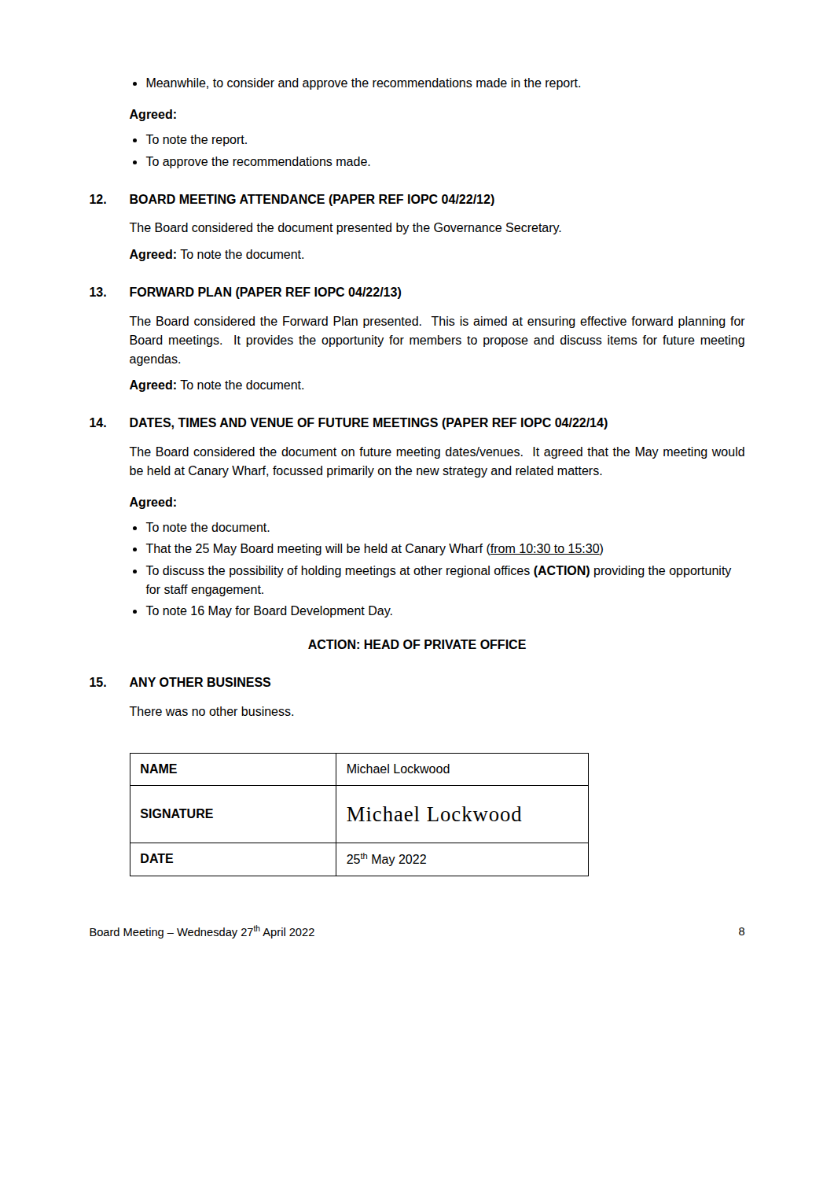Meanwhile, to consider and approve the recommendations made in the report.
Agreed:
To note the report.
To approve the recommendations made.
12. BOARD MEETING ATTENDANCE (PAPER REF IOPC 04/22/12)
The Board considered the document presented by the Governance Secretary.
Agreed: To note the document.
13. FORWARD PLAN (PAPER REF IOPC 04/22/13)
The Board considered the Forward Plan presented. This is aimed at ensuring effective forward planning for Board meetings. It provides the opportunity for members to propose and discuss items for future meeting agendas.
Agreed: To note the document.
14. DATES, TIMES AND VENUE OF FUTURE MEETINGS (PAPER REF IOPC 04/22/14)
The Board considered the document on future meeting dates/venues. It agreed that the May meeting would be held at Canary Wharf, focussed primarily on the new strategy and related matters.
Agreed:
To note the document.
That the 25 May Board meeting will be held at Canary Wharf (from 10:30 to 15:30)
To discuss the possibility of holding meetings at other regional offices (ACTION) providing the opportunity for staff engagement.
To note 16 May for Board Development Day.
ACTION: HEAD OF PRIVATE OFFICE
15. ANY OTHER BUSINESS
There was no other business.
| NAME | Michael Lockwood |
| SIGNATURE | Michael Lockwood |
| DATE | 25 th May 2022 |
Board Meeting – Wednesday 27th April 2022 8